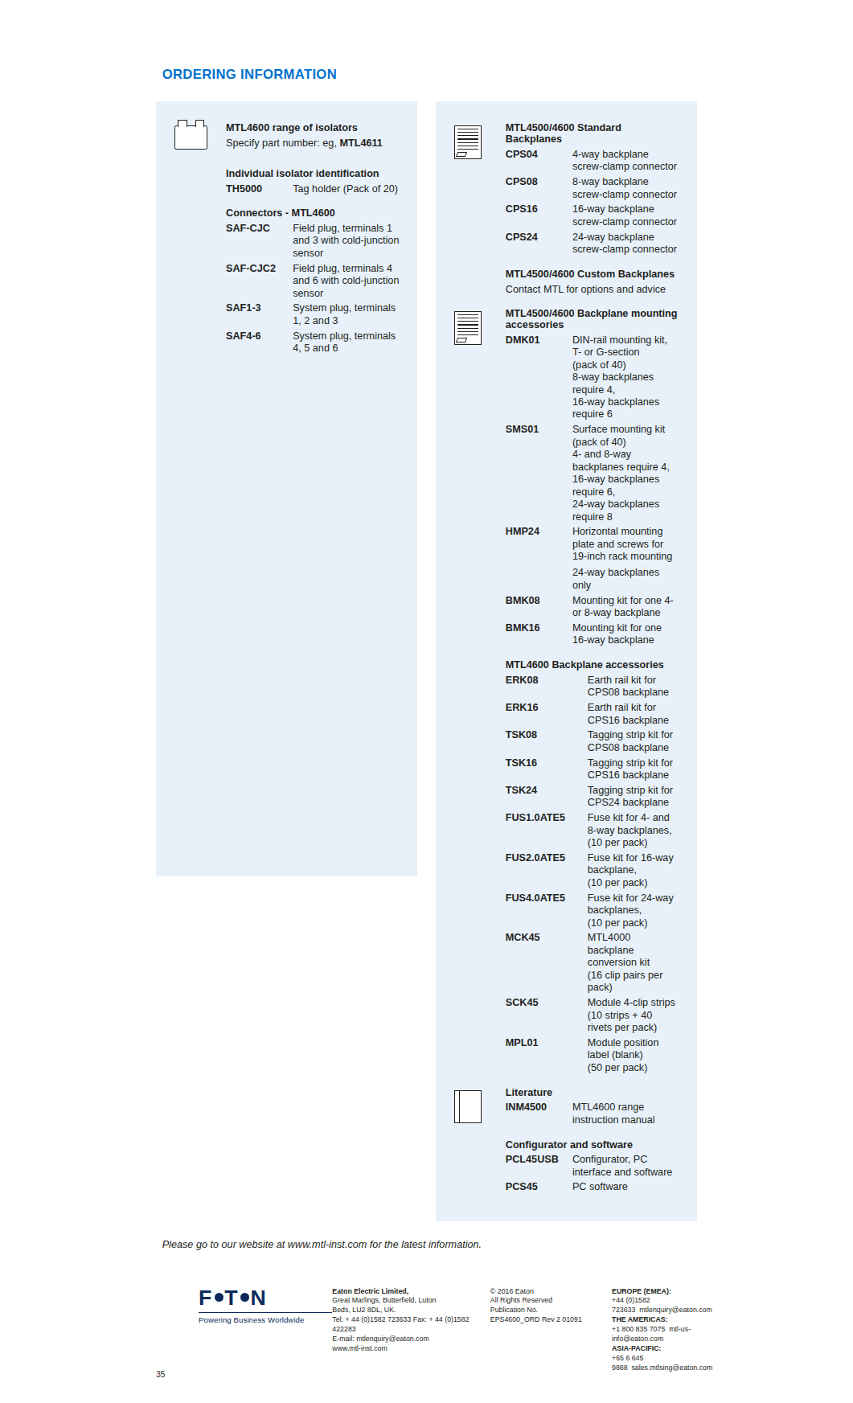ORDERING INFORMATION
MTL4600 range of isolators
Specify part number: eg, MTL4611
Individual isolator identification
| TH5000 | Tag holder (Pack of 20) |
Connectors - MTL4600
| SAF-CJC | Field plug, terminals 1 and 3 with cold-junction sensor |
| SAF-CJC2 | Field plug, terminals 4 and 6 with cold-junction sensor |
| SAF1-3 | System plug, terminals 1, 2 and 3 |
| SAF4-6 | System plug, terminals 4, 5 and 6 |
MTL4500/4600 Standard Backplanes
| CPS04 | 4-way backplane screw-clamp connector |
| CPS08 | 8-way backplane screw-clamp connector |
| CPS16 | 16-way backplane screw-clamp connector |
| CPS24 | 24-way backplane screw-clamp connector |
MTL4500/4600 Custom Backplanes
Contact MTL for options and advice
MTL4500/4600 Backplane mounting accessories
| DMK01 | DIN-rail mounting kit, T- or G-section (pack of 40) 8-way backplanes require 4, 16-way backplanes require 6 |
| SMS01 | Surface mounting kit (pack of 40) 4- and 8-way backplanes require 4, 16-way backplanes require 6, 24-way backplanes require 8 |
| HMP24 | Horizontal mounting plate and screws for 19-inch rack mounting 24-way backplanes only |
| BMK08 | Mounting kit for one 4- or 8-way backplane |
| BMK16 | Mounting kit for one 16-way backplane |
MTL4600 Backplane accessories
| ERK08 | Earth rail kit for CPS08 backplane |
| ERK16 | Earth rail kit for CPS16 backplane |
| TSK08 | Tagging strip kit for CPS08 backplane |
| TSK16 | Tagging strip kit for CPS16 backplane |
| TSK24 | Tagging strip kit for CPS24 backplane |
| FUS1.0ATE5 | Fuse kit for 4- and 8-way backplanes, (10 per pack) |
| FUS2.0ATE5 | Fuse kit for 16-way backplane, (10 per pack) |
| FUS4.0ATE5 | Fuse kit for 24-way backplanes, (10 per pack) |
| MCK45 | MTL4000 backplane conversion kit (16 clip pairs per pack) |
| SCK45 | Module 4-clip strips (10 strips + 40 rivets per pack) |
| MPL01 | Module position label (blank) (50 per pack) |
Literature
| INM4500 | MTL4600 range instruction manual |
Configurator and software
| PCL45USB | Configurator, PC interface and software |
| PCS45 | PC software |
Please go to our website at www.mtl-inst.com for the latest information.
F T N
Powering Business Worldwide
Eaton Electric Limited,
Great Marlings, Butterfield, Luton
Beds, LU2 8DL, UK.
Tel: + 44 (0)1582 723633 Fax: + 44 (0)1582 422283
E-mail: mtlenquiry@eaton.com
www.mtl-inst.com
© 2016 Eaton
All Rights Reserved
Publication No.
EPS4600_ORD Rev 2 01091
EUROPE (EMEA):
+44 (0)1582 723633 mtlenquiry@eaton.com
THE AMERICAS:
+1 800 835 7075 mtl-us-info@eaton.com
ASIA-PACIFIC:
+65 6 645 9888 sales.mtlsing@eaton.com
35